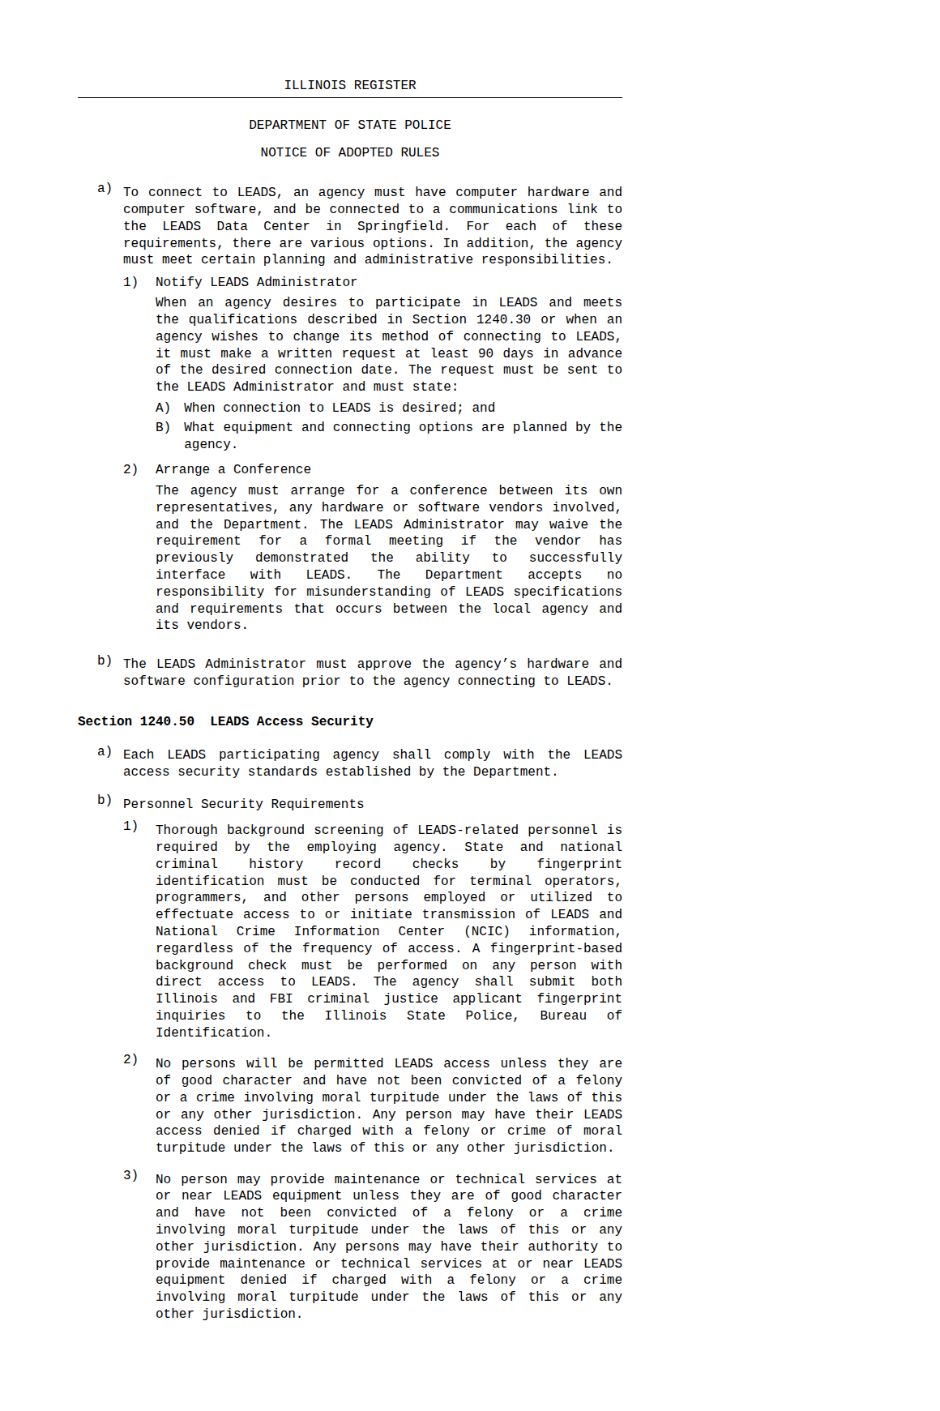ILLINOIS REGISTER
DEPARTMENT OF STATE POLICE
NOTICE OF ADOPTED RULES
a)
To connect to LEADS, an agency must have computer hardware and computer software, and be connected to a communications link to the LEADS Data Center in Springfield. For each of these requirements, there are various options. In addition, the agency must meet certain planning and administrative responsibilities.
1)
Notify LEADS Administrator
When an agency desires to participate in LEADS and meets the qualifications described in Section 1240.30 or when an agency wishes to change its method of connecting to LEADS, it must make a written request at least 90 days in advance of the desired connection date. The request must be sent to the LEADS Administrator and must state:
A)
When connection to LEADS is desired; and
B)
What equipment and connecting options are planned by the agency.
2)
Arrange a Conference
The agency must arrange for a conference between its own representatives, any hardware or software vendors involved, and the Department. The LEADS Administrator may waive the requirement for a formal meeting if the vendor has previously demonstrated the ability to successfully interface with LEADS. The Department accepts no responsibility for misunderstanding of LEADS specifications and requirements that occurs between the local agency and its vendors.
b)
The LEADS Administrator must approve the agency’s hardware and software configuration prior to the agency connecting to LEADS.
Section 1240.50 LEADS Access Security
a)
Each LEADS participating agency shall comply with the LEADS access security standards established by the Department.
b)
Personnel Security Requirements
1)
Thorough background screening of LEADS-related personnel is required by the employing agency. State and national criminal history record checks by fingerprint identification must be conducted for terminal operators, programmers, and other persons employed or utilized to effectuate access to or initiate transmission of LEADS and National Crime Information Center (NCIC) information, regardless of the frequency of access. A fingerprint-based background check must be performed on any person with direct access to LEADS. The agency shall submit both Illinois and FBI criminal justice applicant fingerprint inquiries to the Illinois State Police, Bureau of Identification.
2)
No persons will be permitted LEADS access unless they are of good character and have not been convicted of a felony or a crime involving moral turpitude under the laws of this or any other jurisdiction. Any person may have their LEADS access denied if charged with a felony or crime of moral turpitude under the laws of this or any other jurisdiction.
3)
No person may provide maintenance or technical services at or near LEADS equipment unless they are of good character and have not been convicted of a felony or a crime involving moral turpitude under the laws of this or any other jurisdiction. Any persons may have their authority to provide maintenance or technical services at or near LEADS equipment denied if charged with a felony or a crime involving moral turpitude under the laws of this or any other jurisdiction.